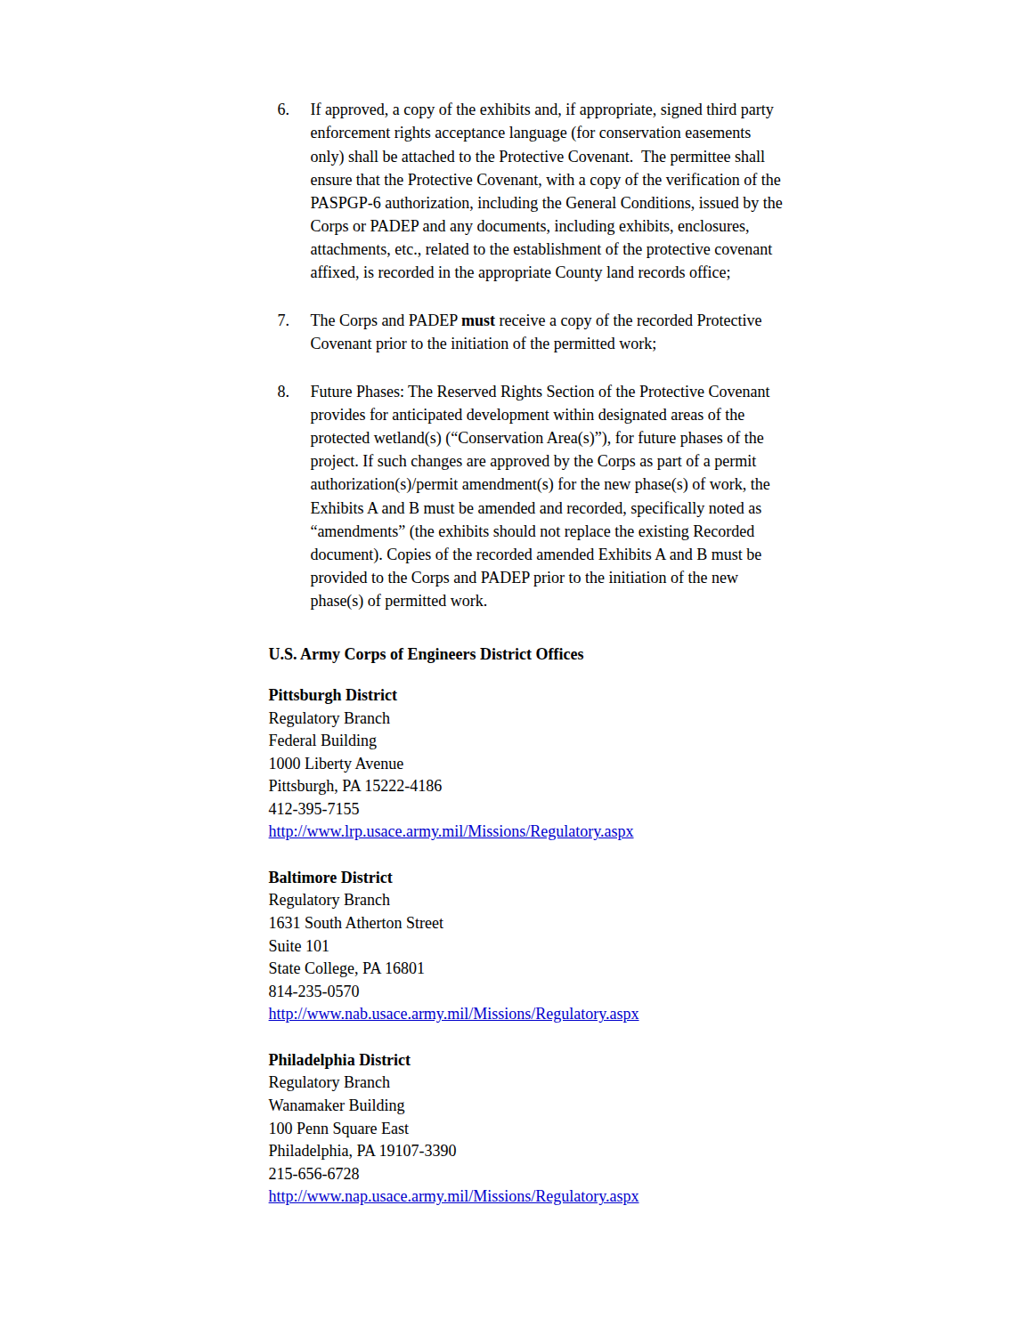6. If approved, a copy of the exhibits and, if appropriate, signed third party enforcement rights acceptance language (for conservation easements only) shall be attached to the Protective Covenant. The permittee shall ensure that the Protective Covenant, with a copy of the verification of the PASPGP-6 authorization, including the General Conditions, issued by the Corps or PADEP and any documents, including exhibits, enclosures, attachments, etc., related to the establishment of the protective covenant affixed, is recorded in the appropriate County land records office;
7. The Corps and PADEP must receive a copy of the recorded Protective Covenant prior to the initiation of the permitted work;
8. Future Phases: The Reserved Rights Section of the Protective Covenant provides for anticipated development within designated areas of the protected wetland(s) (“Conservation Area(s)”), for future phases of the project. If such changes are approved by the Corps as part of a permit authorization(s)/permit amendment(s) for the new phase(s) of work, the Exhibits A and B must be amended and recorded, specifically noted as “amendments” (the exhibits should not replace the existing Recorded document). Copies of the recorded amended Exhibits A and B must be provided to the Corps and PADEP prior to the initiation of the new phase(s) of permitted work.
U.S. Army Corps of Engineers District Offices
Pittsburgh District
Regulatory Branch
Federal Building
1000 Liberty Avenue
Pittsburgh, PA 15222-4186
412-395-7155
http://www.lrp.usace.army.mil/Missions/Regulatory.aspx
Baltimore District
Regulatory Branch
1631 South Atherton Street
Suite 101
State College, PA 16801
814-235-0570
http://www.nab.usace.army.mil/Missions/Regulatory.aspx
Philadelphia District
Regulatory Branch
Wanamaker Building
100 Penn Square East
Philadelphia, PA 19107-3390
215-656-6728
http://www.nap.usace.army.mil/Missions/Regulatory.aspx